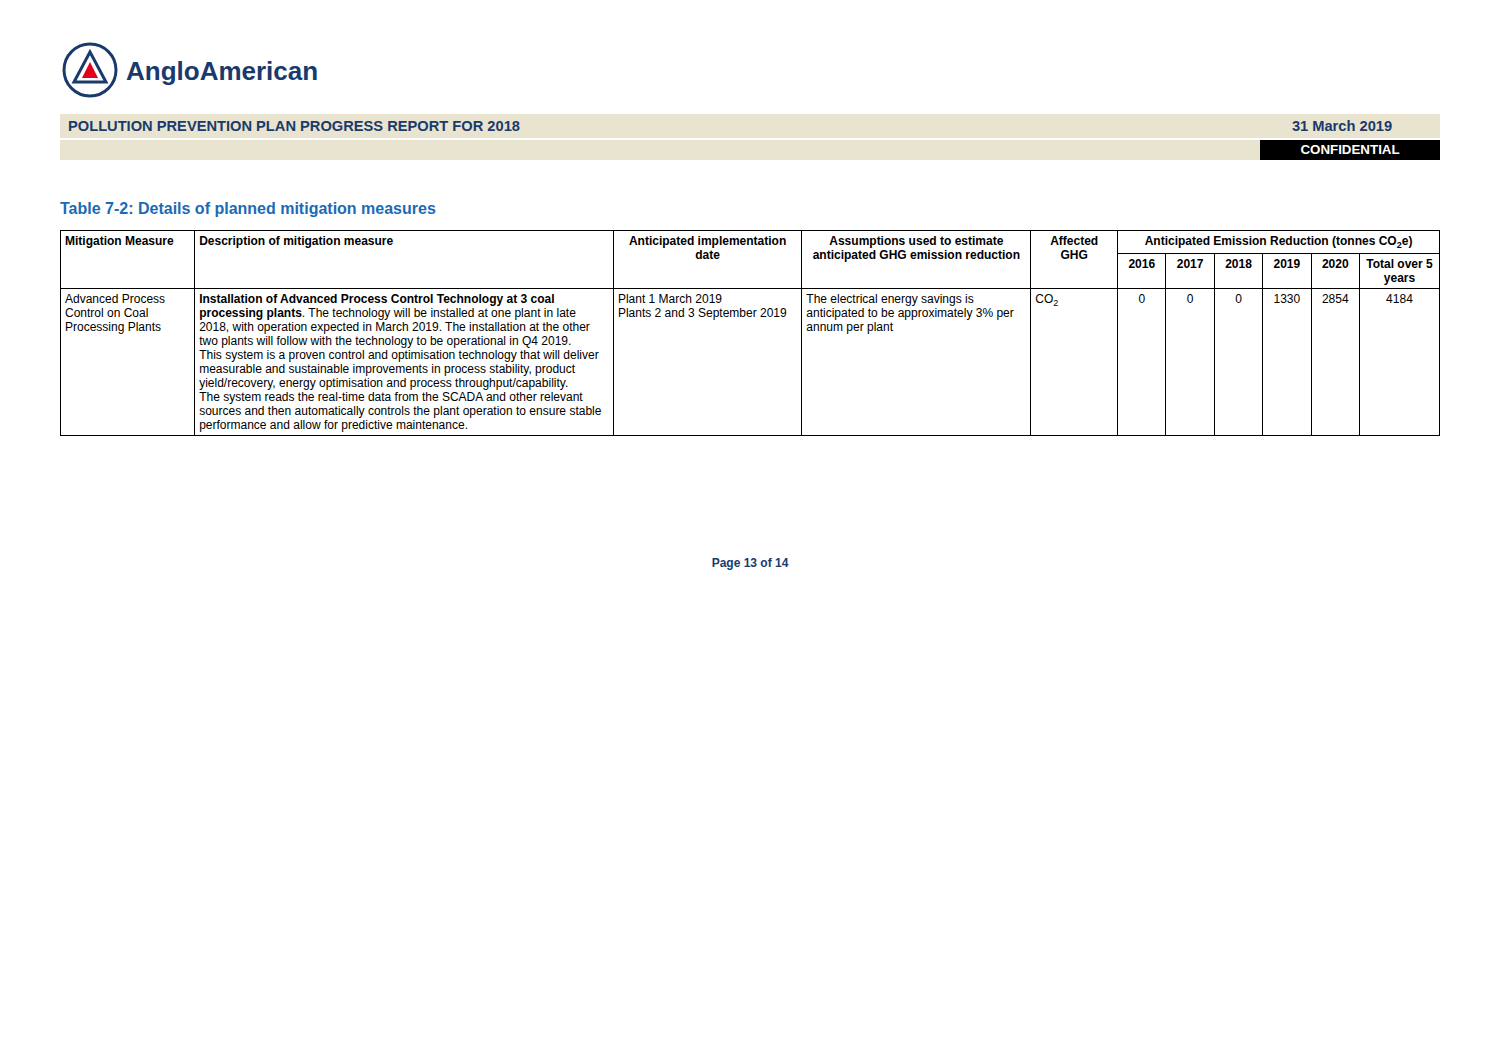AngloAmerican
POLLUTION PREVENTION PLAN PROGRESS REPORT FOR 2018
31 March 2019
CONFIDENTIAL
Table 7-2: Details of planned mitigation measures
| Mitigation Measure | Description of mitigation measure | Anticipated implementation date | Assumptions used to estimate anticipated GHG emission reduction | Affected GHG | Anticipated Emission Reduction (tonnes CO 2 e) |
| --- | --- | --- | --- | --- | --- |
| 2016 | 2017 | 2018 | 2019 | 2020 | Total over 5 years |
| Advanced Process Control on Coal Processing Plants | Installation of Advanced Process Control Technology at 3 coal processing plants . The technology will be installed at one plant in late 2018, with operation expected in March 2019. The installation at the other two plants will follow with the technology to be operational in Q4 2019. This system is a proven control and optimisation technology that will deliver measurable and sustainable improvements in process stability, product yield/recovery, energy optimisation and process throughput/capability. The system reads the real-time data from the SCADA and other relevant sources and then automatically controls the plant operation to ensure stable performance and allow for predictive maintenance. | Plant 1 March 2019 Plants 2 and 3 September 2019 | The electrical energy savings is anticipated to be approximately 3% per annum per plant | CO 2 | 0 | 0 | 0 | 1330 | 2854 | 4184 |
Page 13 of 14